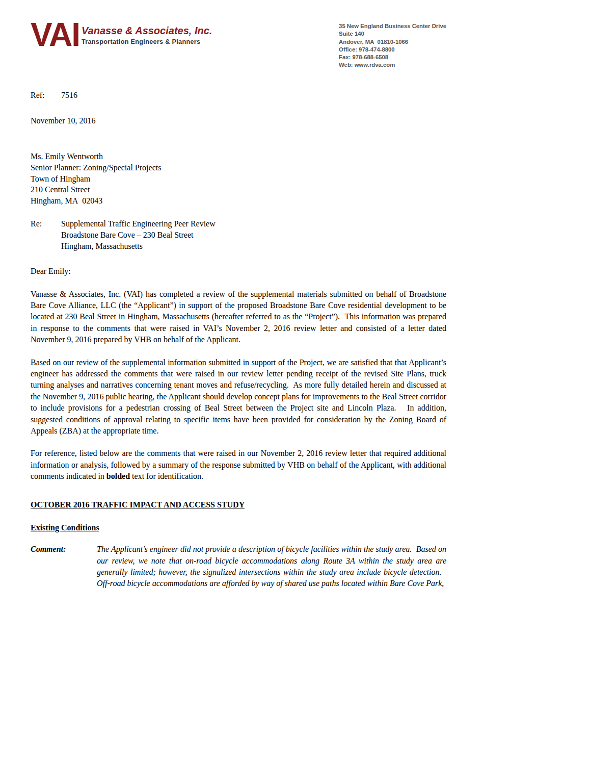VAI
Vanasse & Associates, Inc.
Transportation Engineers & Planners
35 New England Business Center Drive
Suite 140
Andover, MA 01810-1066
Office: 978-474-8800
Fax: 978-688-6508
Web: www.rdva.com
Ref: 7516
November 10, 2016
Ms. Emily Wentworth
Senior Planner: Zoning/Special Projects
Town of Hingham
210 Central Street
Hingham, MA 02043
Re: Supplemental Traffic Engineering Peer Review
Broadstone Bare Cove – 230 Beal Street
Hingham, Massachusetts
Dear Emily:
Vanasse & Associates, Inc. (VAI) has completed a review of the supplemental materials submitted on behalf of Broadstone Bare Cove Alliance, LLC (the “Applicant”) in support of the proposed Broadstone Bare Cove residential development to be located at 230 Beal Street in Hingham, Massachusetts (hereafter referred to as the “Project”). This information was prepared in response to the comments that were raised in VAI’s November 2, 2016 review letter and consisted of a letter dated November 9, 2016 prepared by VHB on behalf of the Applicant.
Based on our review of the supplemental information submitted in support of the Project, we are satisfied that that Applicant’s engineer has addressed the comments that were raised in our review letter pending receipt of the revised Site Plans, truck turning analyses and narratives concerning tenant moves and refuse/recycling. As more fully detailed herein and discussed at the November 9, 2016 public hearing, the Applicant should develop concept plans for improvements to the Beal Street corridor to include provisions for a pedestrian crossing of Beal Street between the Project site and Lincoln Plaza. In addition, suggested conditions of approval relating to specific items have been provided for consideration by the Zoning Board of Appeals (ZBA) at the appropriate time.
For reference, listed below are the comments that were raised in our November 2, 2016 review letter that required additional information or analysis, followed by a summary of the response submitted by VHB on behalf of the Applicant, with additional comments indicated in bolded text for identification.
OCTOBER 2016 TRAFFIC IMPACT AND ACCESS STUDY
Existing Conditions
Comment:
The Applicant’s engineer did not provide a description of bicycle facilities within the study area. Based on our review, we note that on-road bicycle accommodations along Route 3A within the study area are generally limited; however, the signalized intersections within the study area include bicycle detection. Off-road bicycle accommodations are afforded by way of shared use paths located within Bare Cove Park,